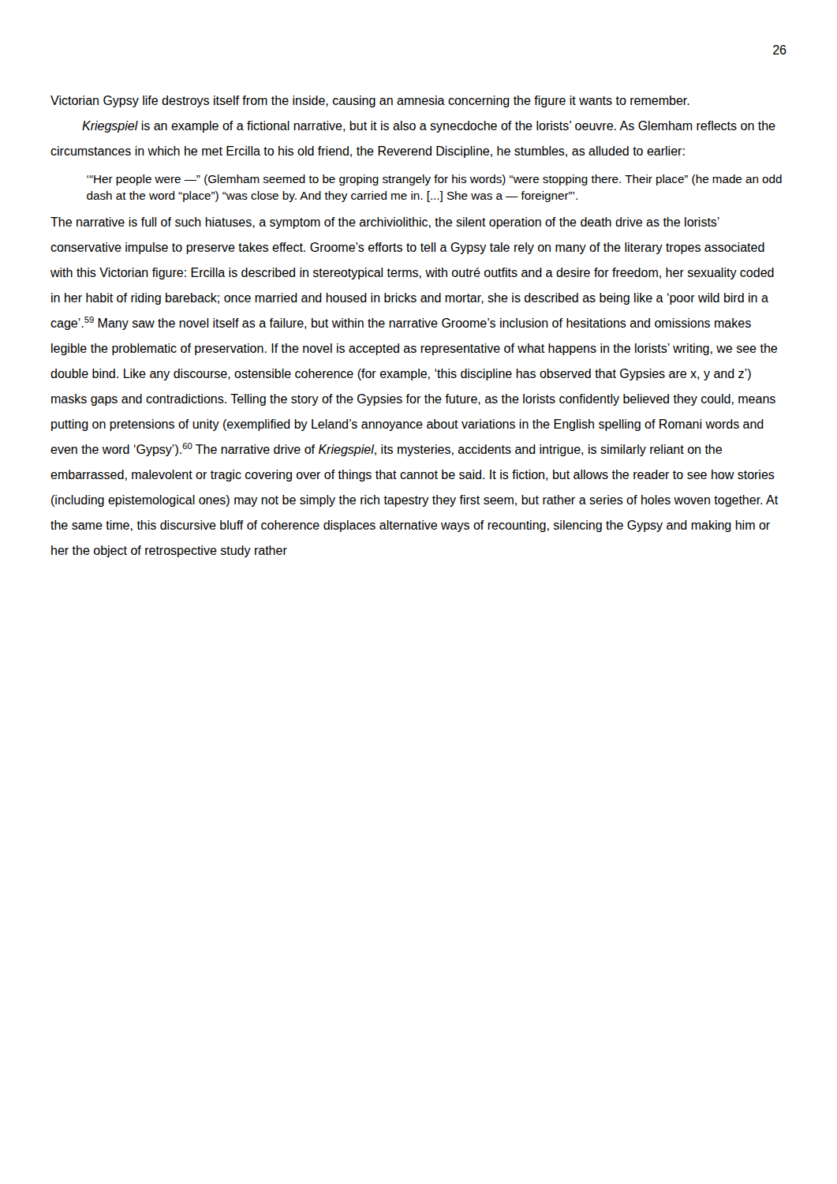26
Victorian Gypsy life destroys itself from the inside, causing an amnesia concerning the figure it wants to remember.
Kriegspiel is an example of a fictional narrative, but it is also a synecdoche of the lorists’ oeuvre. As Glemham reflects on the circumstances in which he met Ercilla to his old friend, the Reverend Discipline, he stumbles, as alluded to earlier:
‘“Her people were —” (Glemham seemed to be groping strangely for his words) “were stopping there. Their place” (he made an odd dash at the word “place”) “was close by. And they carried me in. [...] She was a — foreigner”’.
The narrative is full of such hiatuses, a symptom of the archiviolithic, the silent operation of the death drive as the lorists’ conservative impulse to preserve takes effect. Groome’s efforts to tell a Gypsy tale rely on many of the literary tropes associated with this Victorian figure: Ercilla is described in stereotypical terms, with outré outfits and a desire for freedom, her sexuality coded in her habit of riding bareback; once married and housed in bricks and mortar, she is described as being like a ‘poor wild bird in a cage’.59 Many saw the novel itself as a failure, but within the narrative Groome’s inclusion of hesitations and omissions makes legible the problematic of preservation. If the novel is accepted as representative of what happens in the lorists’ writing, we see the double bind. Like any discourse, ostensible coherence (for example, ‘this discipline has observed that Gypsies are x, y and z’) masks gaps and contradictions. Telling the story of the Gypsies for the future, as the lorists confidently believed they could, means putting on pretensions of unity (exemplified by Leland’s annoyance about variations in the English spelling of Romani words and even the word ‘Gypsy’).60 The narrative drive of Kriegspiel, its mysteries, accidents and intrigue, is similarly reliant on the embarrassed, malevolent or tragic covering over of things that cannot be said. It is fiction, but allows the reader to see how stories (including epistemological ones) may not be simply the rich tapestry they first seem, but rather a series of holes woven together. At the same time, this discursive bluff of coherence displaces alternative ways of recounting, silencing the Gypsy and making him or her the object of retrospective study rather